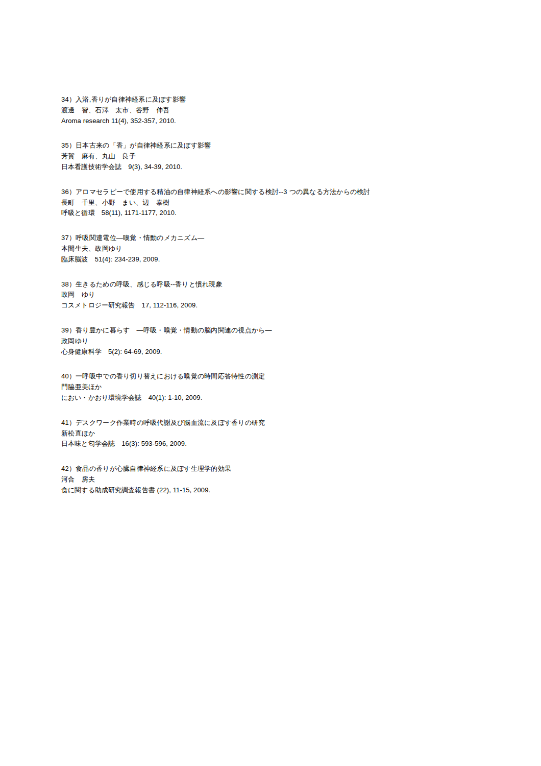34）入浴,香りが自律神経系に及ぼす影響
渡邊　智、石澤　太市、谷野　伸吾
Aroma research 11(4), 352-357, 2010.
35）日本古来の「香」が自律神経系に及ぼす影響
芳賀　麻有、丸山　良子
日本看護技術学会誌　9(3), 34-39, 2010.
36）アロマセラピーで使用する精油の自律神経系への影響に関する検討--3 つの異なる方法からの検討
長町　千里、小野　まい、辺　泰樹
呼吸と循環　58(11), 1171-1177, 2010.
37）呼吸関連電位—嗅覚・情動のメカニズム—
本間生夫、政岡ゆり
臨床脳波　51(4): 234-239, 2009.
38）生きるための呼吸、感じる呼吸--香りと慣れ現象
政岡　ゆり
コスメトロジー研究報告　17, 112-116, 2009.
39）香り豊かに暮らす　—呼吸・嗅覚・情動の脳内関連の視点から—
政岡ゆり
心身健康科学　5(2): 64-69, 2009.
40）一呼吸中での香り切り替えにおける嗅覚の時間応答特性の測定
門脇亜美ほか
におい・かおり環境学会誌　40(1): 1-10, 2009.
41）デスクワーク作業時の呼吸代謝及び脳血流に及ぼす香りの研究
新松直ほか
日本味と匂学会誌　16(3): 593-596, 2009.
42）食品の香りが心臓自律神経系に及ぼす生理学的効果
河合　房夫
食に関する助成研究調査報告書 (22), 11-15, 2009.